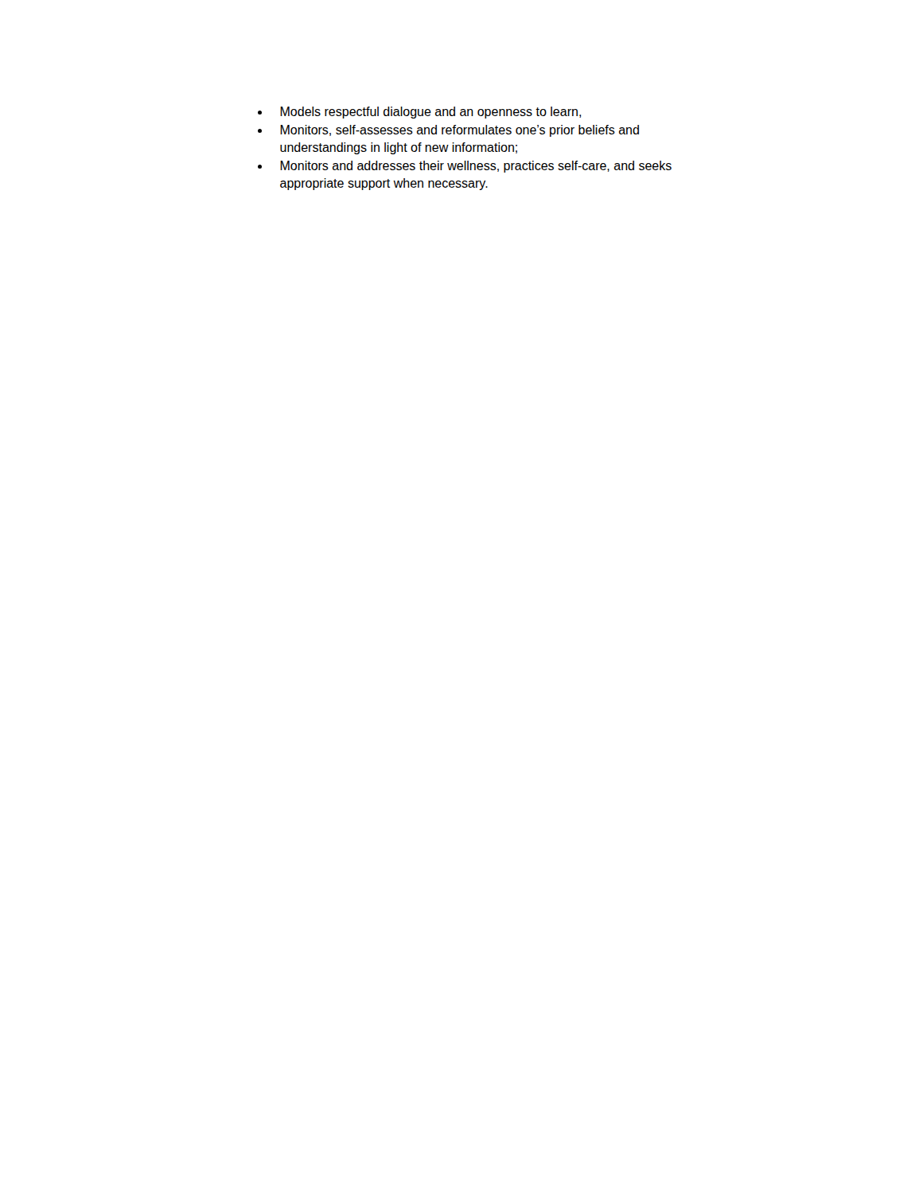Models respectful dialogue and an openness to learn,
Monitors, self-assesses and reformulates one’s prior beliefs and understandings in light of new information;
Monitors and addresses their wellness, practices self-care, and seeks appropriate support when necessary.